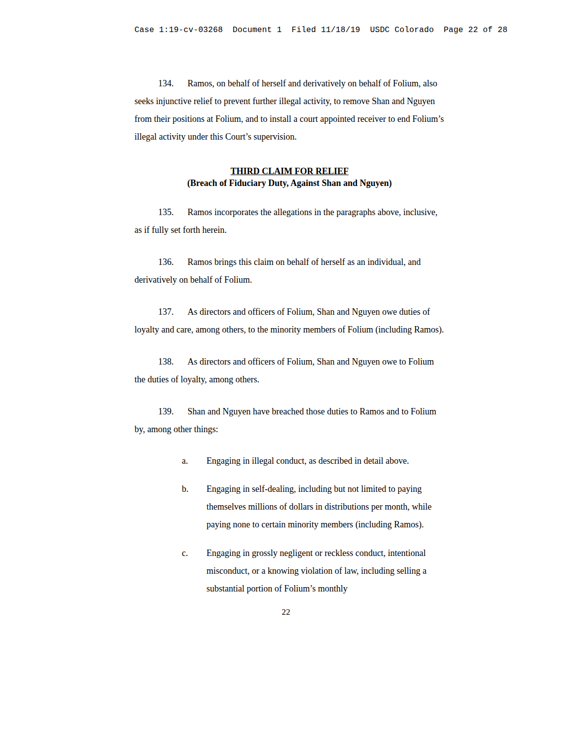Case 1:19-cv-03268 Document 1 Filed 11/18/19 USDC Colorado Page 22 of 28
134. Ramos, on behalf of herself and derivatively on behalf of Folium, also seeks injunctive relief to prevent further illegal activity, to remove Shan and Nguyen from their positions at Folium, and to install a court appointed receiver to end Folium’s illegal activity under this Court’s supervision.
THIRD CLAIM FOR RELIEF
(Breach of Fiduciary Duty, Against Shan and Nguyen)
135. Ramos incorporates the allegations in the paragraphs above, inclusive, as if fully set forth herein.
136. Ramos brings this claim on behalf of herself as an individual, and derivatively on behalf of Folium.
137. As directors and officers of Folium, Shan and Nguyen owe duties of loyalty and care, among others, to the minority members of Folium (including Ramos).
138. As directors and officers of Folium, Shan and Nguyen owe to Folium the duties of loyalty, among others.
139. Shan and Nguyen have breached those duties to Ramos and to Folium by, among other things:
a. Engaging in illegal conduct, as described in detail above.
b. Engaging in self-dealing, including but not limited to paying themselves millions of dollars in distributions per month, while paying none to certain minority members (including Ramos).
c. Engaging in grossly negligent or reckless conduct, intentional misconduct, or a knowing violation of law, including selling a substantial portion of Folium’s monthly
22